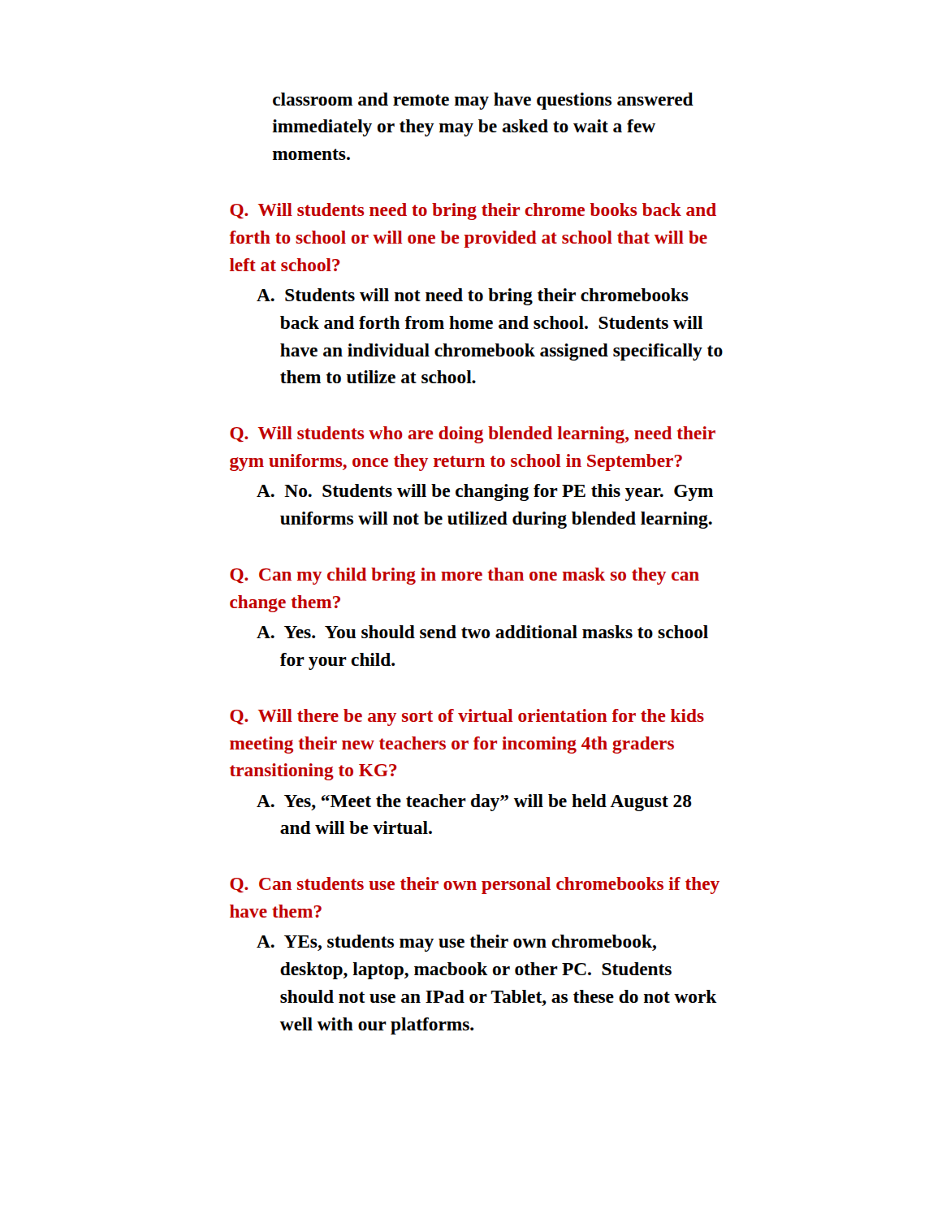classroom and remote may have questions answered immediately or they may be asked to wait a few moments.
Q. Will students need to bring their chrome books back and forth to school or will one be provided at school that will be left at school?
A. Students will not need to bring their chromebooks back and forth from home and school. Students will have an individual chromebook assigned specifically to them to utilize at school.
Q. Will students who are doing blended learning, need their gym uniforms, once they return to school in September?
A. No. Students will be changing for PE this year. Gym uniforms will not be utilized during blended learning.
Q. Can my child bring in more than one mask so they can change them?
A. Yes. You should send two additional masks to school for your child.
Q. Will there be any sort of virtual orientation for the kids meeting their new teachers or for incoming 4th graders transitioning to KG?
A. Yes, “Meet the teacher day” will be held August 28 and will be virtual.
Q. Can students use their own personal chromebooks if they have them?
A. YEs, students may use their own chromebook, desktop, laptop, macbook or other PC. Students should not use an IPad or Tablet, as these do not work well with our platforms.